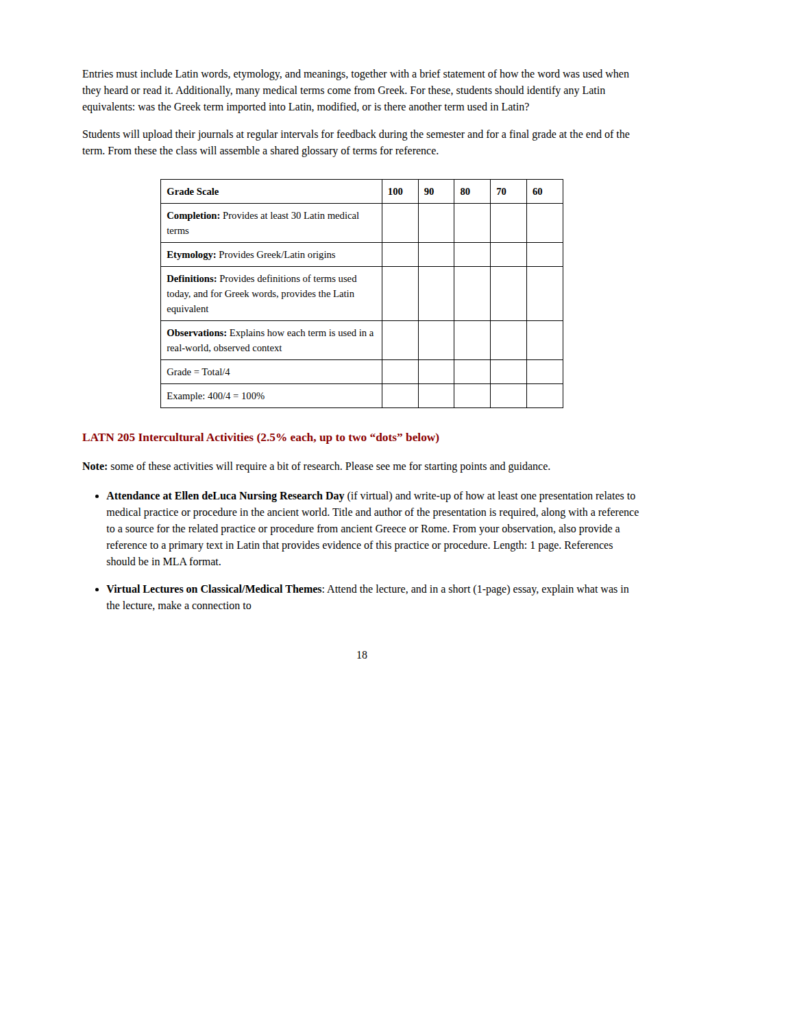Entries must include Latin words, etymology, and meanings, together with a brief statement of how the word was used when they heard or read it. Additionally, many medical terms come from Greek. For these, students should identify any Latin equivalents: was the Greek term imported into Latin, modified, or is there another term used in Latin?
Students will upload their journals at regular intervals for feedback during the semester and for a final grade at the end of the term. From these the class will assemble a shared glossary of terms for reference.
| Grade Scale | 100 | 90 | 80 | 70 | 60 |
| --- | --- | --- | --- | --- | --- |
| Completion: Provides at least 30 Latin medical terms | | | | | |
| Etymology: Provides Greek/Latin origins | | | | | |
| Definitions: Provides definitions of terms used today, and for Greek words, provides the Latin equivalent | | | | | |
| Observations: Explains how each term is used in a real-world, observed context | | | | | |
| Grade = Total/4 | | | | | |
| Example: 400/4 = 100% | | | | | |
LATN 205 Intercultural Activities (2.5% each, up to two “dots” below)
Note: some of these activities will require a bit of research. Please see me for starting points and guidance.
Attendance at Ellen deLuca Nursing Research Day (if virtual) and write-up of how at least one presentation relates to medical practice or procedure in the ancient world. Title and author of the presentation is required, along with a reference to a source for the related practice or procedure from ancient Greece or Rome. From your observation, also provide a reference to a primary text in Latin that provides evidence of this practice or procedure. Length: 1 page. References should be in MLA format.
Virtual Lectures on Classical/Medical Themes: Attend the lecture, and in a short (1-page) essay, explain what was in the lecture, make a connection to
18